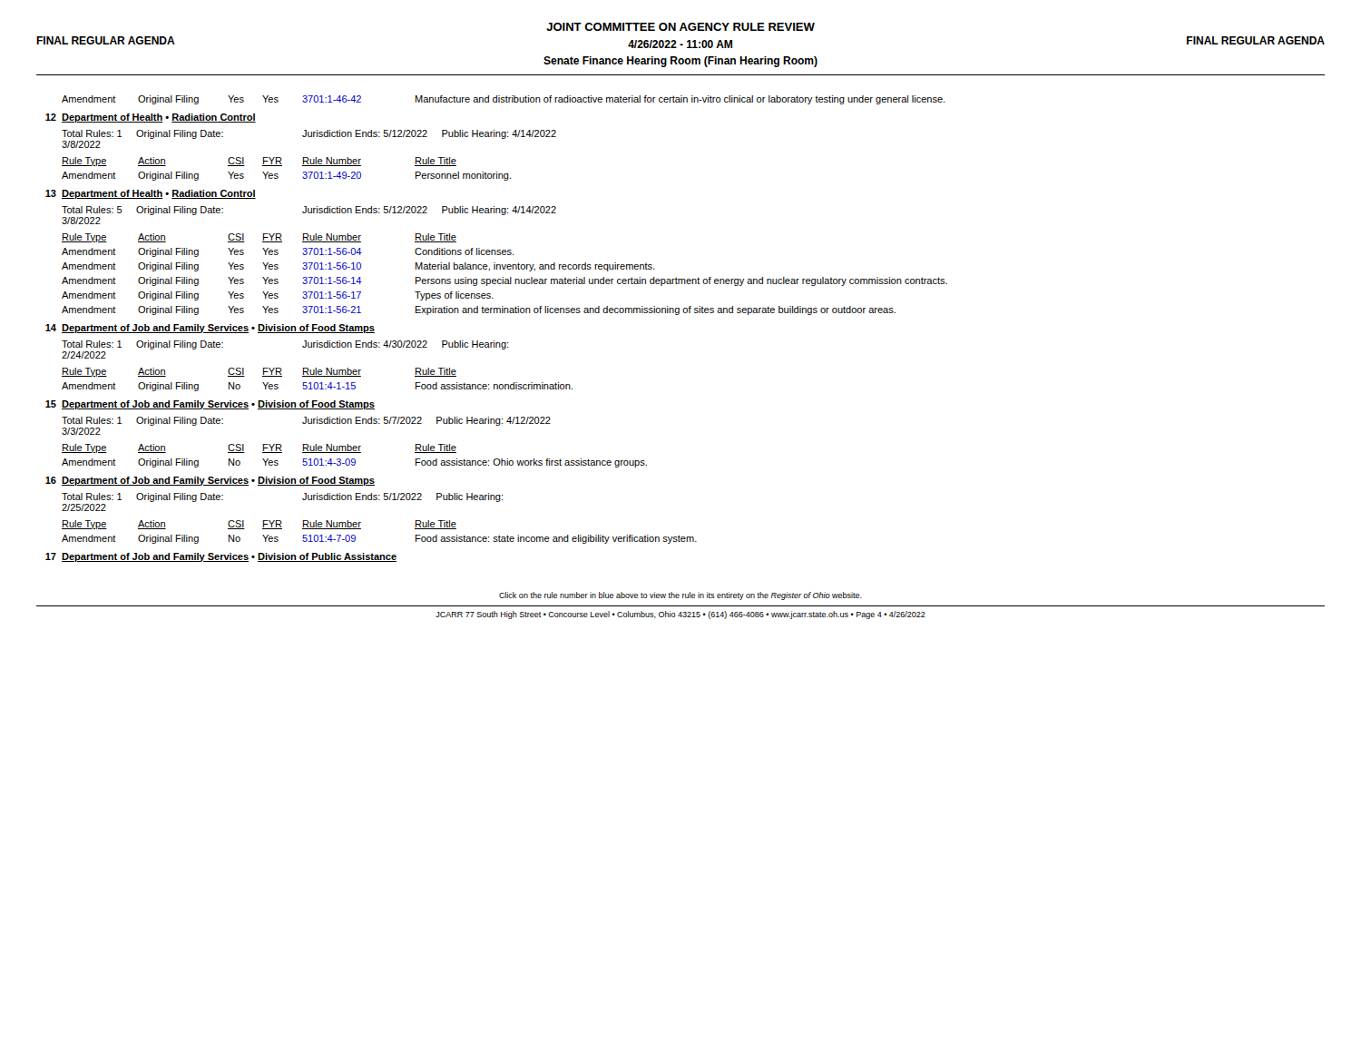JOINT COMMITTEE ON AGENCY RULE REVIEW
4/26/2022 - 11:00 AM
Senate Finance Hearing Room (Finan Hearing Room)
FINAL REGULAR AGENDA
FINAL REGULAR AGENDA
| Amendment | Original Filing | Yes | Yes | 3701:1-46-42 | Manufacture and distribution of radioactive material for certain in-vitro clinical or laboratory testing under general license. |
| 12 Department of Health • Radiation Control |
| Total Rules: 1 Original Filing Date: 3/8/2022 | | Jurisdiction Ends: 5/12/2022 Public Hearing: 4/14/2022 |
| Rule Type | Action | CSI | FYR | Rule Number | Rule Title |
| Amendment | Original Filing | Yes | Yes | 3701:1-49-20 | Personnel monitoring. |
| 13 Department of Health • Radiation Control |
| Total Rules: 5 Original Filing Date: 3/8/2022 | | Jurisdiction Ends: 5/12/2022 Public Hearing: 4/14/2022 |
| Rule Type | Action | CSI | FYR | Rule Number | Rule Title |
| Amendment | Original Filing | Yes | Yes | 3701:1-56-04 | Conditions of licenses. |
| Amendment | Original Filing | Yes | Yes | 3701:1-56-10 | Material balance, inventory, and records requirements. |
| Amendment | Original Filing | Yes | Yes | 3701:1-56-14 | Persons using special nuclear material under certain department of energy and nuclear regulatory commission contracts. |
| Amendment | Original Filing | Yes | Yes | 3701:1-56-17 | Types of licenses. |
| Amendment | Original Filing | Yes | Yes | 3701:1-56-21 | Expiration and termination of licenses and decommissioning of sites and separate buildings or outdoor areas. |
| 14 Department of Job and Family Services • Division of Food Stamps |
| Total Rules: 1 Original Filing Date: 2/24/2022 | | Jurisdiction Ends: 4/30/2022 Public Hearing: |
| Rule Type | Action | CSI | FYR | Rule Number | Rule Title |
| Amendment | Original Filing | No | Yes | 5101:4-1-15 | Food assistance: nondiscrimination. |
| 15 Department of Job and Family Services • Division of Food Stamps |
| Total Rules: 1 Original Filing Date: 3/3/2022 | | Jurisdiction Ends: 5/7/2022 Public Hearing: 4/12/2022 |
| Rule Type | Action | CSI | FYR | Rule Number | Rule Title |
| Amendment | Original Filing | No | Yes | 5101:4-3-09 | Food assistance: Ohio works first assistance groups. |
| 16 Department of Job and Family Services • Division of Food Stamps |
| Total Rules: 1 Original Filing Date: 2/25/2022 | | Jurisdiction Ends: 5/1/2022 Public Hearing: |
| Rule Type | Action | CSI | FYR | Rule Number | Rule Title |
| Amendment | Original Filing | No | Yes | 5101:4-7-09 | Food assistance: state income and eligibility verification system. |
| 17 Department of Job and Family Services • Division of Public Assistance |
Click on the rule number in blue above to view the rule in its entirety on the Register of Ohio website.
JCARR 77 South High Street • Concourse Level • Columbus, Ohio 43215 • (614) 466-4086 • www.jcarr.state.oh.us • Page 4 • 4/26/2022